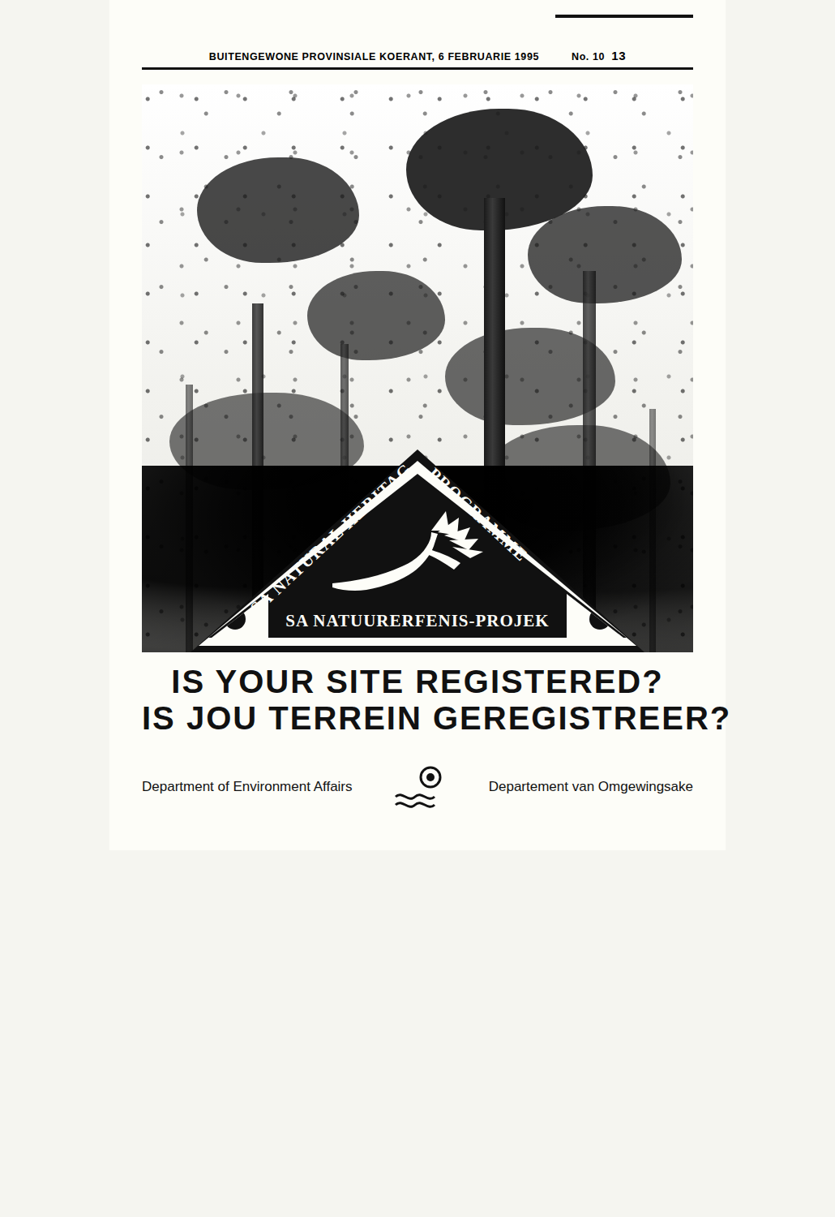BUITENGEWONE PROVINSIALE KOERANT, 6 FEBRUARIE 1995 No. 10 13
SA NATURAL HERITAGE PROGRAMME
SA NATUURERFENIS-PROJEK
IS YOUR SITE REGISTERED? IS JOU TERREIN GEREGISTREER?
Department of Environment Affairs Departement van Omgewingsake